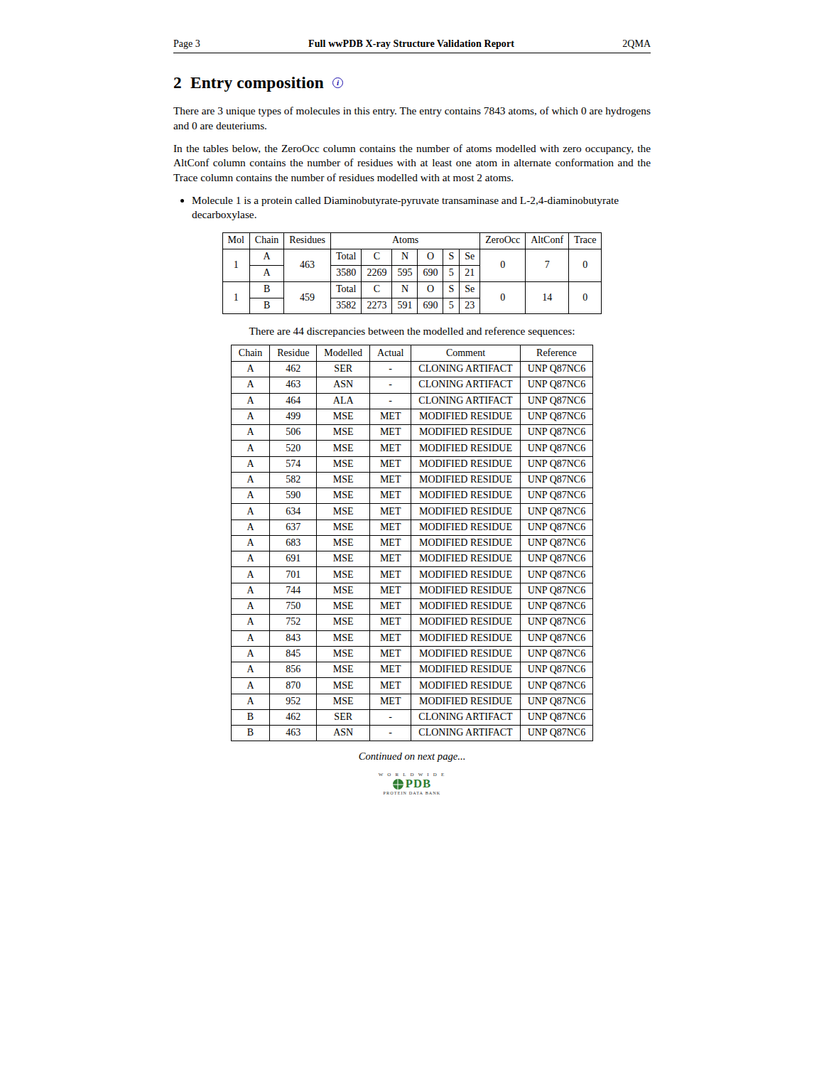Page 3
Full wwPDB X-ray Structure Validation Report
2QMA
2 Entry composition i
There are 3 unique types of molecules in this entry. The entry contains 7843 atoms, of which 0 are hydrogens and 0 are deuteriums.
In the tables below, the ZeroOcc column contains the number of atoms modelled with zero occupancy, the AltConf column contains the number of residues with at least one atom in alternate conformation and the Trace column contains the number of residues modelled with at most 2 atoms.
Molecule 1 is a protein called Diaminobutyrate-pyruvate transaminase and L-2,4-diaminobutyrate decarboxylase.
| Mol | Chain | Residues | Atoms | ZeroOcc | AltConf | Trace |
| --- | --- | --- | --- | --- | --- | --- |
| 1 | A | 463 | Total | C | N | O | S | Se | 0 | 7 | 0 |
| A | 3580 | 2269 | 595 | 690 | 5 | 21 |
| 1 | B | 459 | Total | C | N | O | S | Se | 0 | 14 | 0 |
| B | 3582 | 2273 | 591 | 690 | 5 | 23 |
There are 44 discrepancies between the modelled and reference sequences:
| Chain | Residue | Modelled | Actual | Comment | Reference |
| --- | --- | --- | --- | --- | --- |
| A | 462 | SER | - | CLONING ARTIFACT | UNP Q87NC6 |
| A | 463 | ASN | - | CLONING ARTIFACT | UNP Q87NC6 |
| A | 464 | ALA | - | CLONING ARTIFACT | UNP Q87NC6 |
| A | 499 | MSE | MET | MODIFIED RESIDUE | UNP Q87NC6 |
| A | 506 | MSE | MET | MODIFIED RESIDUE | UNP Q87NC6 |
| A | 520 | MSE | MET | MODIFIED RESIDUE | UNP Q87NC6 |
| A | 574 | MSE | MET | MODIFIED RESIDUE | UNP Q87NC6 |
| A | 582 | MSE | MET | MODIFIED RESIDUE | UNP Q87NC6 |
| A | 590 | MSE | MET | MODIFIED RESIDUE | UNP Q87NC6 |
| A | 634 | MSE | MET | MODIFIED RESIDUE | UNP Q87NC6 |
| A | 637 | MSE | MET | MODIFIED RESIDUE | UNP Q87NC6 |
| A | 683 | MSE | MET | MODIFIED RESIDUE | UNP Q87NC6 |
| A | 691 | MSE | MET | MODIFIED RESIDUE | UNP Q87NC6 |
| A | 701 | MSE | MET | MODIFIED RESIDUE | UNP Q87NC6 |
| A | 744 | MSE | MET | MODIFIED RESIDUE | UNP Q87NC6 |
| A | 750 | MSE | MET | MODIFIED RESIDUE | UNP Q87NC6 |
| A | 752 | MSE | MET | MODIFIED RESIDUE | UNP Q87NC6 |
| A | 843 | MSE | MET | MODIFIED RESIDUE | UNP Q87NC6 |
| A | 845 | MSE | MET | MODIFIED RESIDUE | UNP Q87NC6 |
| A | 856 | MSE | MET | MODIFIED RESIDUE | UNP Q87NC6 |
| A | 870 | MSE | MET | MODIFIED RESIDUE | UNP Q87NC6 |
| A | 952 | MSE | MET | MODIFIED RESIDUE | UNP Q87NC6 |
| B | 462 | SER | - | CLONING ARTIFACT | UNP Q87NC6 |
| B | 463 | ASN | - | CLONING ARTIFACT | UNP Q87NC6 |
Continued on next page...
W O R L D W I D E
PDB
PROTEIN DATA BANK